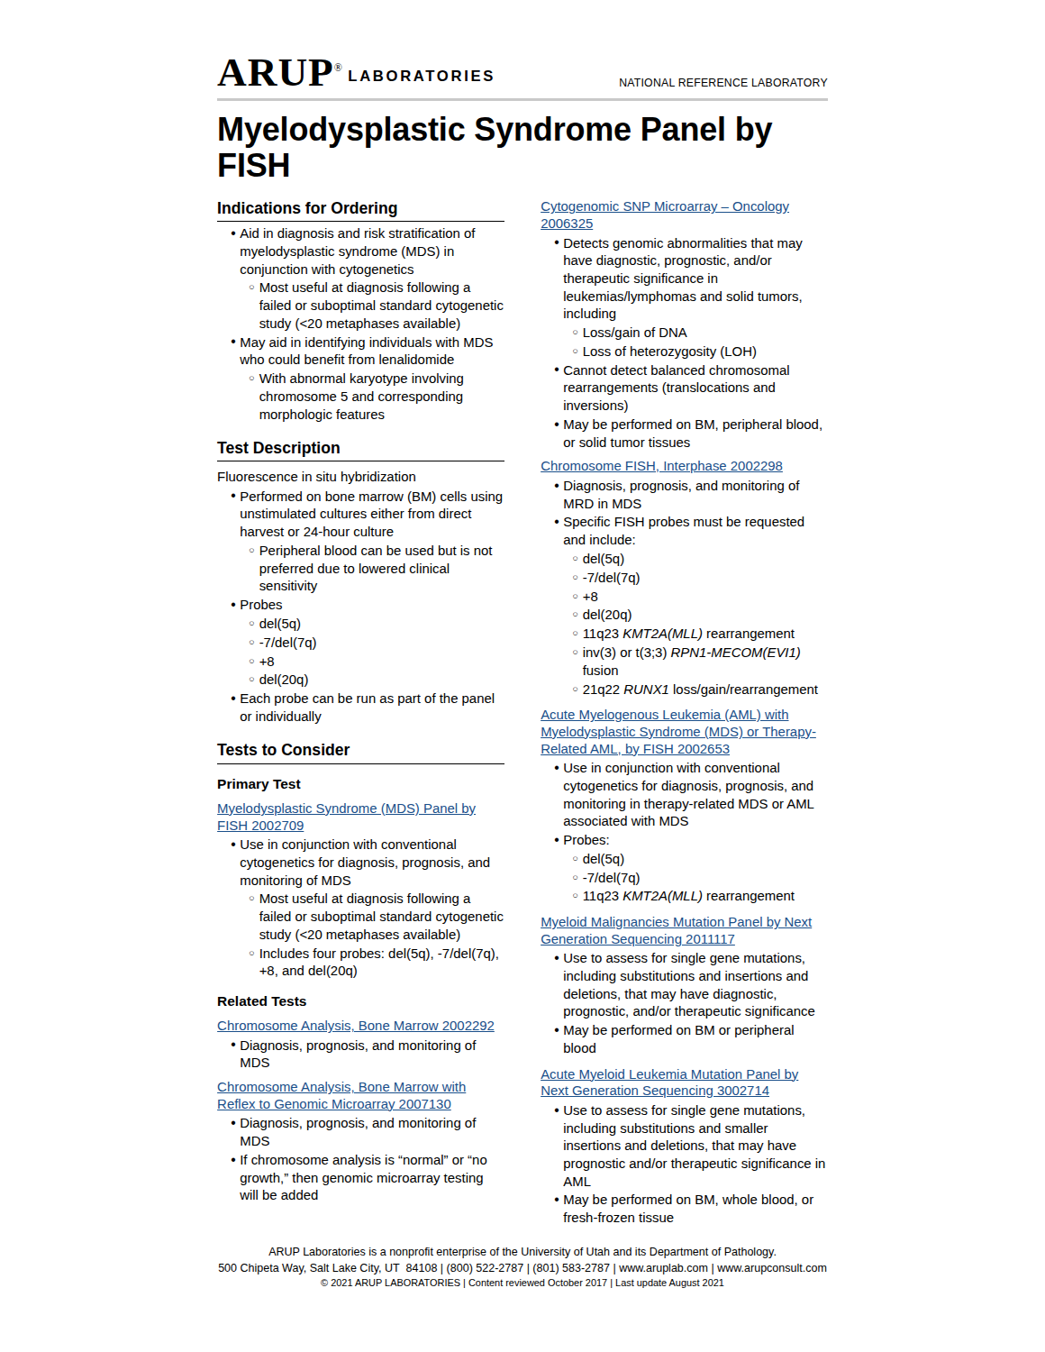ARUP® LABORATORIES
NATIONAL REFERENCE LABORATORY
Myelodysplastic Syndrome Panel by FISH
Indications for Ordering
Aid in diagnosis and risk stratification of myelodysplastic syndrome (MDS) in conjunction with cytogenetics
Most useful at diagnosis following a failed or suboptimal standard cytogenetic study (<20 metaphases available)
May aid in identifying individuals with MDS who could benefit from lenalidomide
With abnormal karyotype involving chromosome 5 and corresponding morphologic features
Test Description
Fluorescence in situ hybridization
Performed on bone marrow (BM) cells using unstimulated cultures either from direct harvest or 24-hour culture
Peripheral blood can be used but is not preferred due to lowered clinical sensitivity
Probes
del(5q)
-7/del(7q)
+8
del(20q)
Each probe can be run as part of the panel or individually
Tests to Consider
Primary Test
Myelodysplastic Syndrome (MDS) Panel by FISH 2002709
Use in conjunction with conventional cytogenetics for diagnosis, prognosis, and monitoring of MDS
Most useful at diagnosis following a failed or suboptimal standard cytogenetic study (<20 metaphases available)
Includes four probes: del(5q), -7/del(7q), +8, and del(20q)
Related Tests
Chromosome Analysis, Bone Marrow 2002292
Diagnosis, prognosis, and monitoring of MDS
Chromosome Analysis, Bone Marrow with Reflex to Genomic Microarray 2007130
Diagnosis, prognosis, and monitoring of MDS
If chromosome analysis is “normal” or “no growth,” then genomic microarray testing will be added
Cytogenomic SNP Microarray – Oncology 2006325
Detects genomic abnormalities that may have diagnostic, prognostic, and/or therapeutic significance in leukemias/lymphomas and solid tumors, including
Loss/gain of DNA
Loss of heterozygosity (LOH)
Cannot detect balanced chromosomal rearrangements (translocations and inversions)
May be performed on BM, peripheral blood, or solid tumor tissues
Chromosome FISH, Interphase 2002298
Diagnosis, prognosis, and monitoring of MRD in MDS
Specific FISH probes must be requested and include:
del(5q)
-7/del(7q)
+8
del(20q)
11q23 KMT2A(MLL) rearrangement
inv(3) or t(3;3) RPN1-MECOM(EVI1) fusion
21q22 RUNX1 loss/gain/rearrangement
Acute Myelogenous Leukemia (AML) with Myelodysplastic Syndrome (MDS) or Therapy-Related AML, by FISH 2002653
Use in conjunction with conventional cytogenetics for diagnosis, prognosis, and monitoring in therapy-related MDS or AML associated with MDS
Probes:
del(5q)
-7/del(7q)
11q23 KMT2A(MLL) rearrangement
Myeloid Malignancies Mutation Panel by Next Generation Sequencing 2011117
Use to assess for single gene mutations, including substitutions and insertions and deletions, that may have diagnostic, prognostic, and/or therapeutic significance
May be performed on BM or peripheral blood
Acute Myeloid Leukemia Mutation Panel by Next Generation Sequencing 3002714
Use to assess for single gene mutations, including substitutions and smaller insertions and deletions, that may have prognostic and/or therapeutic significance in AML
May be performed on BM, whole blood, or fresh-frozen tissue
ARUP Laboratories is a nonprofit enterprise of the University of Utah and its Department of Pathology.
500 Chipeta Way, Salt Lake City, UT 84108 | (800) 522-2787 | (801) 583-2787 | www.aruplab.com | www.arupconsult.com
© 2021 ARUP LABORATORIES | Content reviewed October 2017 | Last update August 2021